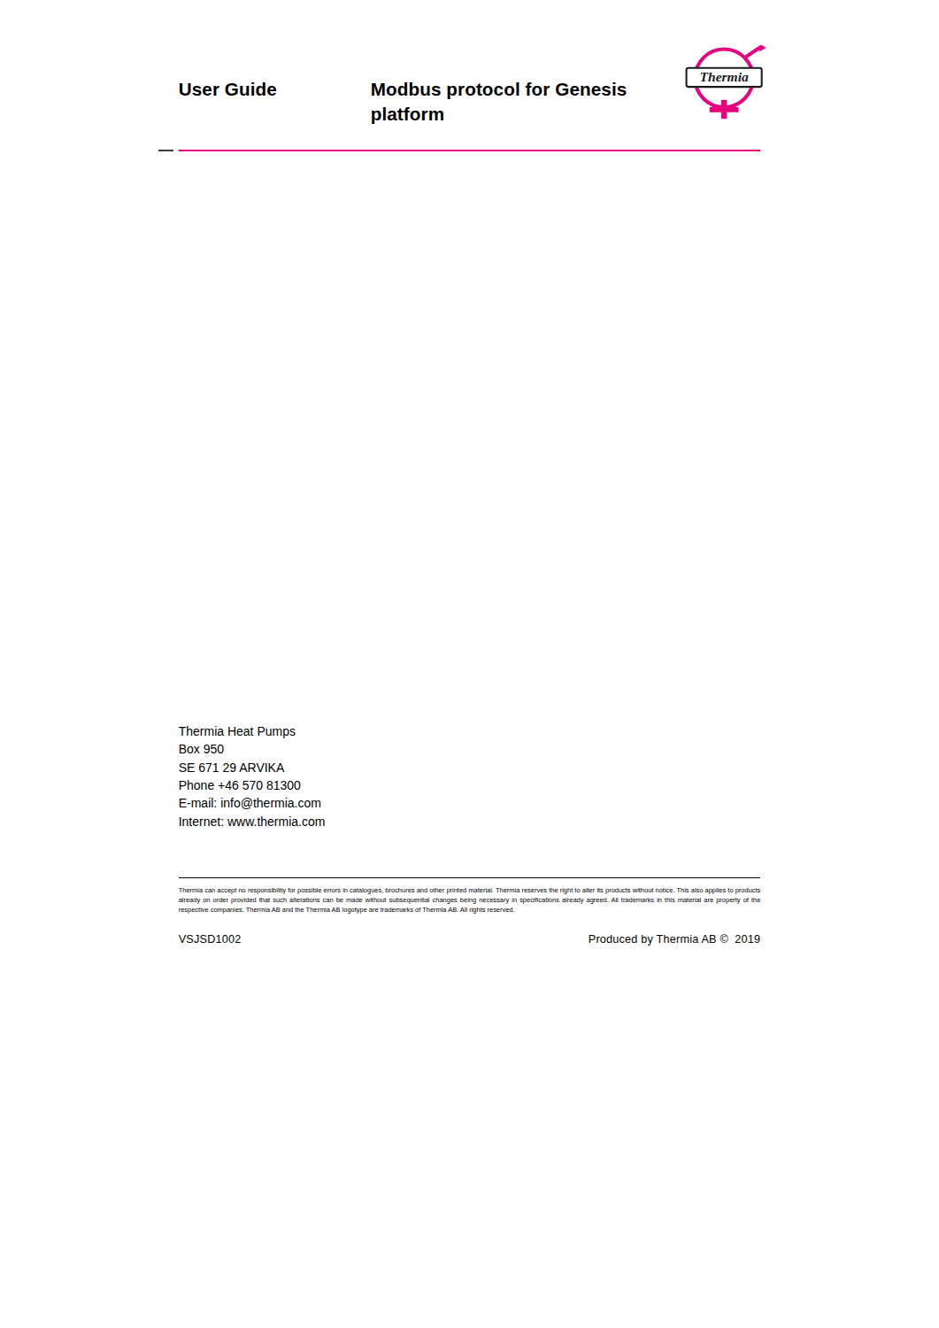User Guide
Modbus protocol for Genesis platform
Thermia Thermia
Thermia Heat Pumps
Box 950
SE 671 29 ARVIKA
Phone +46 570 81300
E-mail: info@thermia.com
Internet: www.thermia.com
Thermia can accept no responsibility for possible errors in catalogues, brochures and other printed material. Thermia reserves the right to alter its products without notice. This also applies to products already on order provided that such alterations can be made without subsequential changes being necessary in specifications already agreed. All trademarks in this material are property of the respective companies. Thermia AB and the Thermia AB logotype are trademarks of Thermia AB. All rights reserved.
VSJSD1002
Produced by Thermia AB © 2019